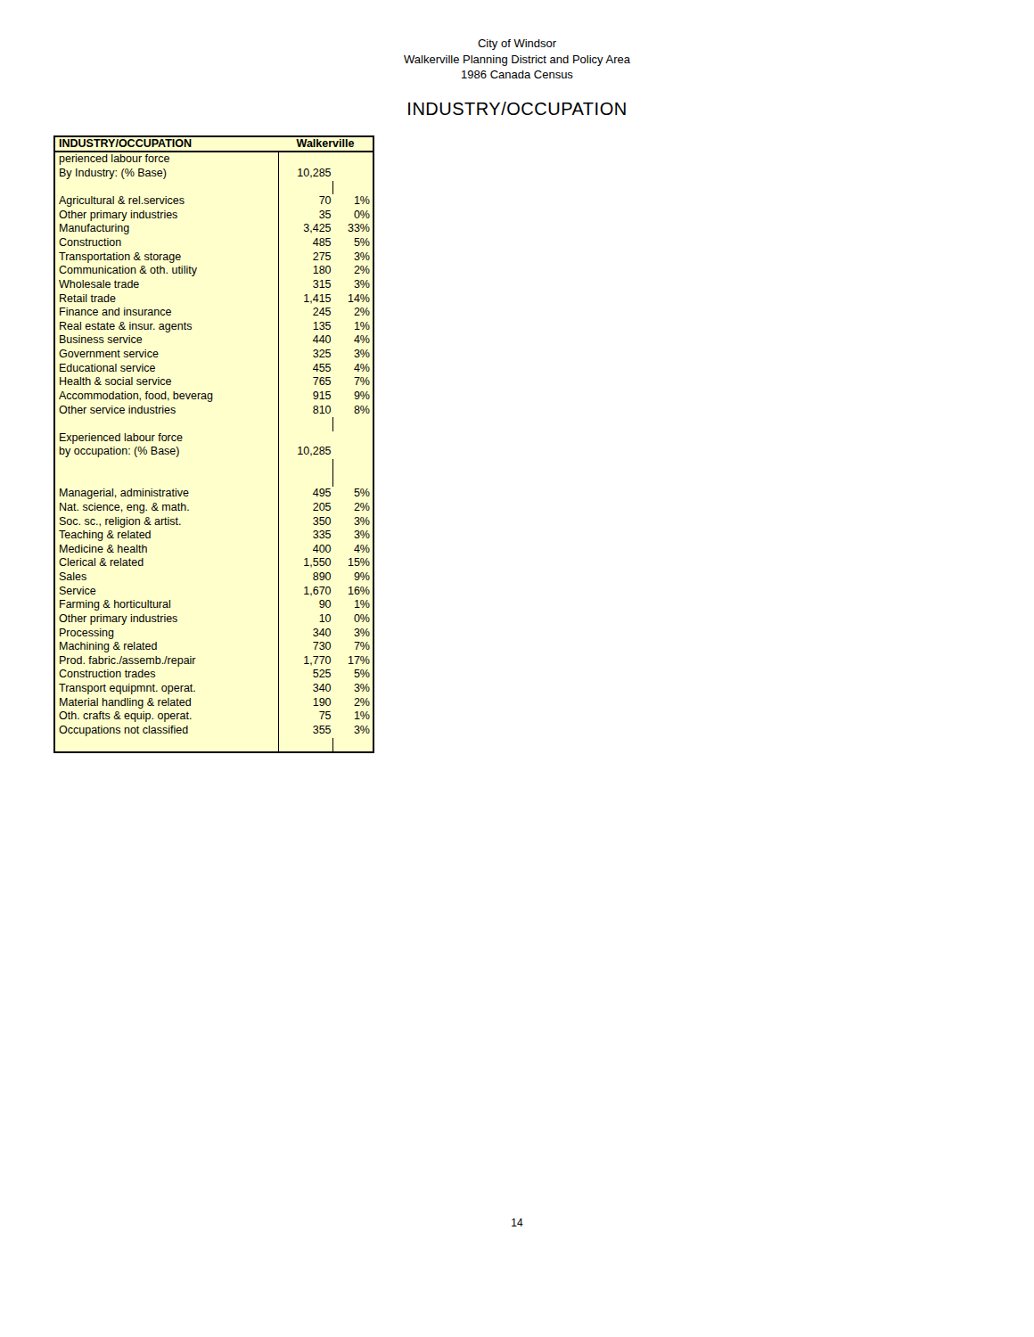City of Windsor
Walkerville Planning District and Policy Area
1986 Canada Census
INDUSTRY/OCCUPATION
| INDUSTRY/OCCUPATION | Walkerville |
| --- | --- |
| perienced labour force | | |
| By Industry: (% Base) | 10,285 | |
| Agricultural & rel.services | 70 | 1% |
| Other primary industries | 35 | 0% |
| Manufacturing | 3,425 | 33% |
| Construction | 485 | 5% |
| Transportation & storage | 275 | 3% |
| Communication & oth. utility | 180 | 2% |
| Wholesale trade | 315 | 3% |
| Retail trade | 1,415 | 14% |
| Finance and insurance | 245 | 2% |
| Real estate & insur. agents | 135 | 1% |
| Business service | 440 | 4% |
| Government service | 325 | 3% |
| Educational service | 455 | 4% |
| Health & social service | 765 | 7% |
| Accommodation, food, beverag | 915 | 9% |
| Other service industries | 810 | 8% |
| Experienced labour force | | |
| by occupation: (% Base) | 10,285 | |
| Managerial, administrative | 495 | 5% |
| Nat. science, eng. & math. | 205 | 2% |
| Soc. sc., religion & artist. | 350 | 3% |
| Teaching & related | 335 | 3% |
| Medicine & health | 400 | 4% |
| Clerical & related | 1,550 | 15% |
| Sales | 890 | 9% |
| Service | 1,670 | 16% |
| Farming & horticultural | 90 | 1% |
| Other primary industries | 10 | 0% |
| Processing | 340 | 3% |
| Machining & related | 730 | 7% |
| Prod. fabric./assemb./repair | 1,770 | 17% |
| Construction trades | 525 | 5% |
| Transport equipmnt. operat. | 340 | 3% |
| Material handling & related | 190 | 2% |
| Oth. crafts & equip. operat. | 75 | 1% |
| Occupations not classified | 355 | 3% |
14